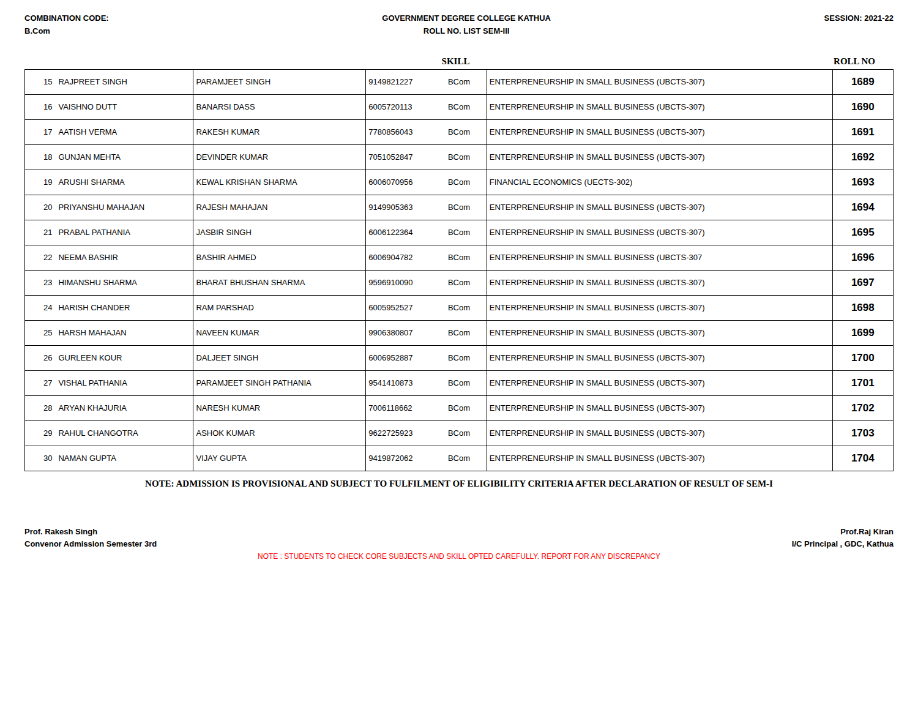COMBINATION CODE:
B.Com
GOVERNMENT DEGREE COLLEGE KATHUA
ROLL NO. LIST SEM-III
SESSION: 2021-22
SKILL ROLL NO
| 15 | RAJPREET SINGH | PARAMJEET SINGH | 9149821227 | BCom | ENTERPRENEURSHIP IN SMALL BUSINESS (UBCTS-307) | 1689 |
| 16 | VAISHNO DUTT | BANARSI DASS | 6005720113 | BCom | ENTERPRENEURSHIP IN SMALL BUSINESS (UBCTS-307) | 1690 |
| 17 | AATISH VERMA | RAKESH KUMAR | 7780856043 | BCom | ENTERPRENEURSHIP IN SMALL BUSINESS (UBCTS-307) | 1691 |
| 18 | GUNJAN MEHTA | DEVINDER KUMAR | 7051052847 | BCom | ENTERPRENEURSHIP IN SMALL BUSINESS (UBCTS-307) | 1692 |
| 19 | ARUSHI SHARMA | KEWAL KRISHAN SHARMA | 6006070956 | BCom | FINANCIAL ECONOMICS (UECTS-302) | 1693 |
| 20 | PRIYANSHU MAHAJAN | RAJESH MAHAJAN | 9149905363 | BCom | ENTERPRENEURSHIP IN SMALL BUSINESS (UBCTS-307) | 1694 |
| 21 | PRABAL PATHANIA | JASBIR SINGH | 6006122364 | BCom | ENTERPRENEURSHIP IN SMALL BUSINESS (UBCTS-307) | 1695 |
| 22 | NEEMA BASHIR | BASHIR AHMED | 6006904782 | BCom | ENTERPRENEURSHIP IN SMALL BUSINESS (UBCTS-307 | 1696 |
| 23 | HIMANSHU SHARMA | BHARAT BHUSHAN SHARMA | 9596910090 | BCom | ENTERPRENEURSHIP IN SMALL BUSINESS (UBCTS-307) | 1697 |
| 24 | HARISH CHANDER | RAM PARSHAD | 6005952527 | BCom | ENTERPRENEURSHIP IN SMALL BUSINESS (UBCTS-307) | 1698 |
| 25 | HARSH MAHAJAN | NAVEEN KUMAR | 9906380807 | BCom | ENTERPRENEURSHIP IN SMALL BUSINESS (UBCTS-307) | 1699 |
| 26 | GURLEEN KOUR | DALJEET SINGH | 6006952887 | BCom | ENTERPRENEURSHIP IN SMALL BUSINESS (UBCTS-307) | 1700 |
| 27 | VISHAL PATHANIA | PARAMJEET SINGH PATHANIA | 9541410873 | BCom | ENTERPRENEURSHIP IN SMALL BUSINESS (UBCTS-307) | 1701 |
| 28 | ARYAN KHAJURIA | NARESH KUMAR | 7006118662 | BCom | ENTERPRENEURSHIP IN SMALL BUSINESS (UBCTS-307) | 1702 |
| 29 | RAHUL CHANGOTRA | ASHOK KUMAR | 9622725923 | BCom | ENTERPRENEURSHIP IN SMALL BUSINESS (UBCTS-307) | 1703 |
| 30 | NAMAN GUPTA | VIJAY GUPTA | 9419872062 | BCom | ENTERPRENEURSHIP IN SMALL BUSINESS (UBCTS-307) | 1704 |
NOTE: ADMISSION IS PROVISIONAL AND SUBJECT TO FULFILMENT OF ELIGIBILITY CRITERIA AFTER DECLARATION OF RESULT OF SEM-I
Prof. Rakesh Singh
Convenor Admission Semester 3rd
Prof.Raj Kiran
I/C Principal , GDC, Kathua
NOTE : STUDENTS TO CHECK CORE SUBJECTS AND SKILL OPTED CAREFULLY. REPORT FOR ANY DISCREPANCY